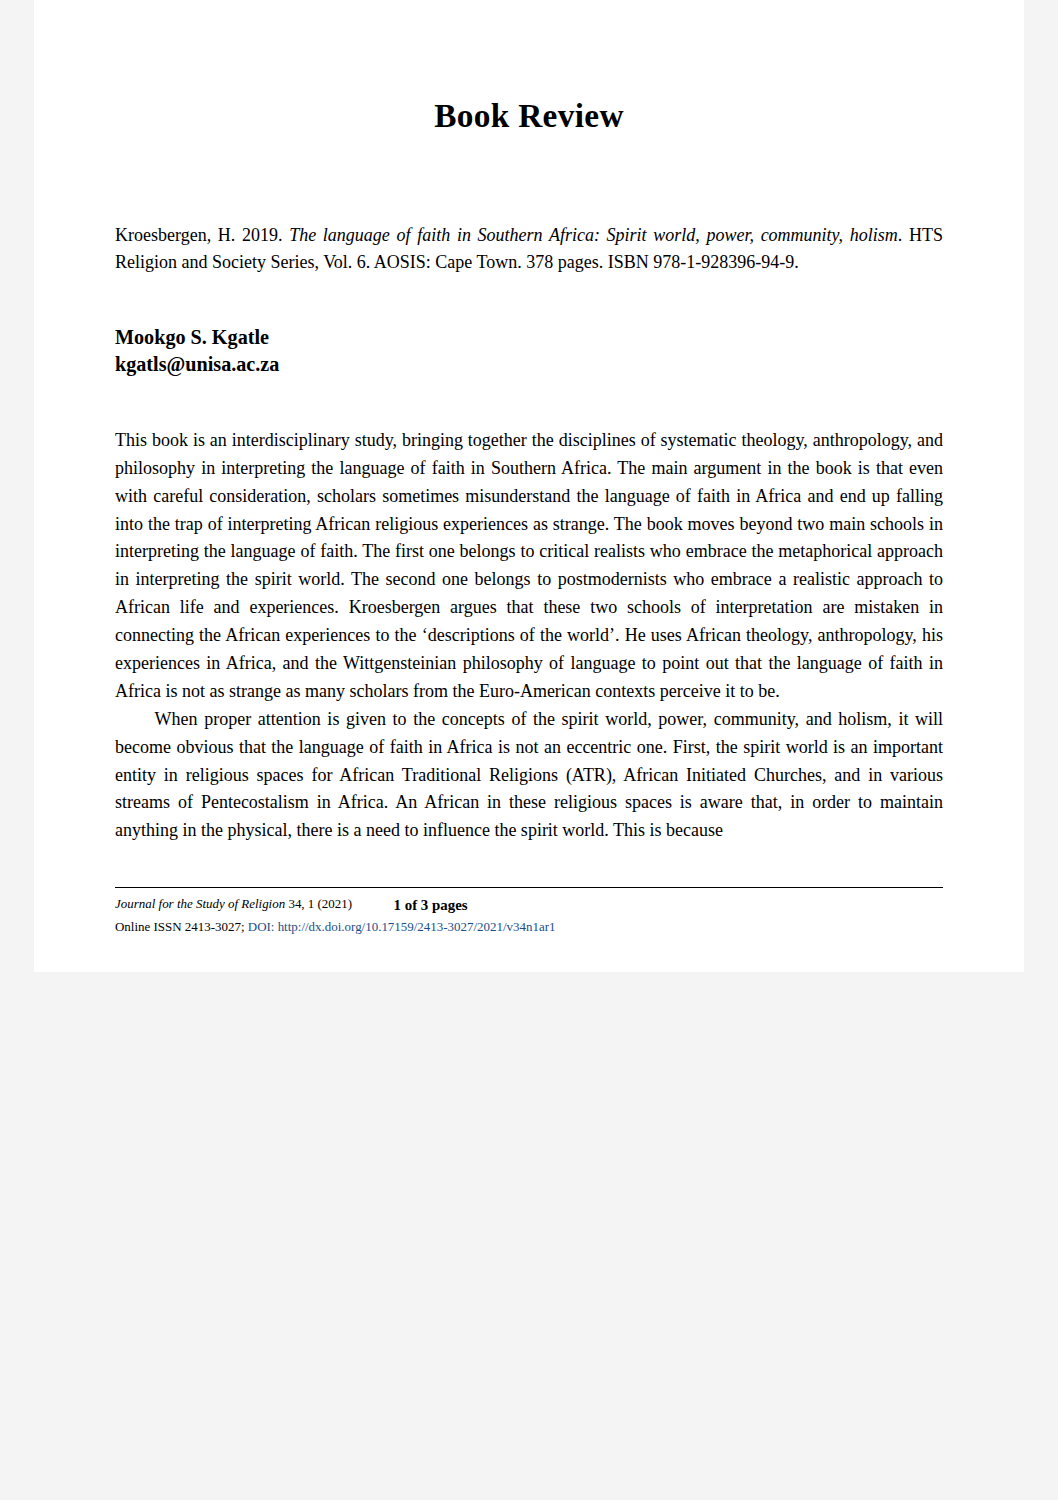Book Review
Kroesbergen, H. 2019. The language of faith in Southern Africa: Spirit world, power, community, holism. HTS Religion and Society Series, Vol. 6. AOSIS: Cape Town. 378 pages. ISBN 978-1-928396-94-9.
Mookgo S. Kgatle
kgatls@unisa.ac.za
This book is an interdisciplinary study, bringing together the disciplines of systematic theology, anthropology, and philosophy in interpreting the language of faith in Southern Africa. The main argument in the book is that even with careful consideration, scholars sometimes misunderstand the language of faith in Africa and end up falling into the trap of interpreting African religious experiences as strange. The book moves beyond two main schools in interpreting the language of faith. The first one belongs to critical realists who embrace the metaphorical approach in interpreting the spirit world. The second one belongs to postmodernists who embrace a realistic approach to African life and experiences. Kroesbergen argues that these two schools of interpretation are mistaken in connecting the African experiences to the ‘descriptions of the world’. He uses African theology, anthropology, his experiences in Africa, and the Wittgensteinian philosophy of language to point out that the language of faith in Africa is not as strange as many scholars from the Euro-American contexts perceive it to be.
When proper attention is given to the concepts of the spirit world, power, community, and holism, it will become obvious that the language of faith in Africa is not an eccentric one. First, the spirit world is an important entity in religious spaces for African Traditional Religions (ATR), African Initiated Churches, and in various streams of Pentecostalism in Africa. An African in these religious spaces is aware that, in order to maintain anything in the physical, there is a need to influence the spirit world. This is because
Journal for the Study of Religion 34, 1 (2021) 1 of 3 pages
Online ISSN 2413-3027; DOI: http://dx.doi.org/10.17159/2413-3027/2021/v34n1ar1